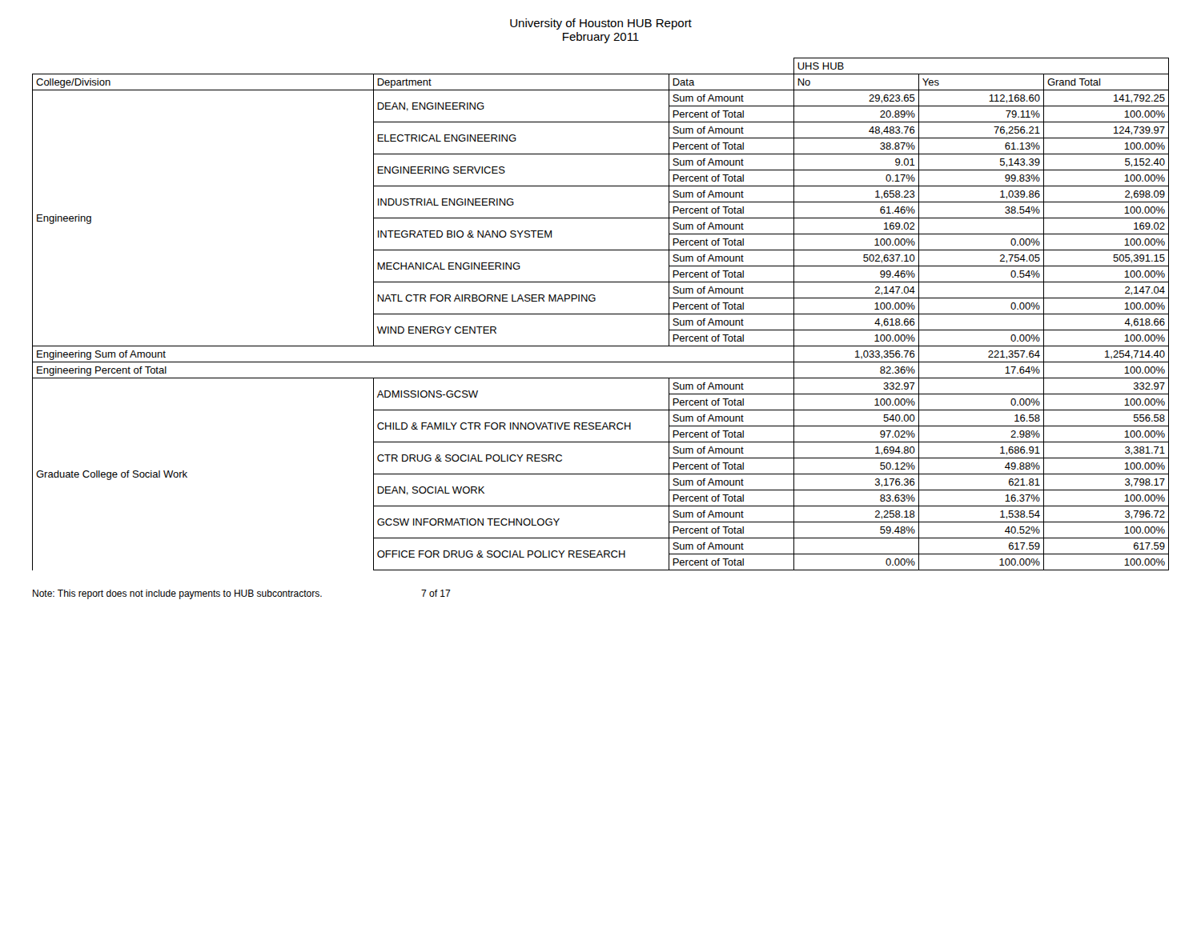University of Houston HUB Report
February 2011
| | | | UHS HUB |
| College/Division | Department | Data | No | Yes | Grand Total |
| Engineering | DEAN, ENGINEERING | Sum of Amount | 29,623.65 | 112,168.60 | 141,792.25 |
| Percent of Total | 20.89% | 79.11% | 100.00% |
| ELECTRICAL ENGINEERING | Sum of Amount | 48,483.76 | 76,256.21 | 124,739.97 |
| Percent of Total | 38.87% | 61.13% | 100.00% |
| ENGINEERING SERVICES | Sum of Amount | 9.01 | 5,143.39 | 5,152.40 |
| Percent of Total | 0.17% | 99.83% | 100.00% |
| INDUSTRIAL ENGINEERING | Sum of Amount | 1,658.23 | 1,039.86 | 2,698.09 |
| Percent of Total | 61.46% | 38.54% | 100.00% |
| INTEGRATED BIO & NANO SYSTEM | Sum of Amount | 169.02 | | 169.02 |
| Percent of Total | 100.00% | 0.00% | 100.00% |
| MECHANICAL ENGINEERING | Sum of Amount | 502,637.10 | 2,754.05 | 505,391.15 |
| Percent of Total | 99.46% | 0.54% | 100.00% |
| NATL CTR FOR AIRBORNE LASER MAPPING | Sum of Amount | 2,147.04 | | 2,147.04 |
| Percent of Total | 100.00% | 0.00% | 100.00% |
| WIND ENERGY CENTER | Sum of Amount | 4,618.66 | | 4,618.66 |
| Percent of Total | 100.00% | 0.00% | 100.00% |
| Engineering Sum of Amount | 1,033,356.76 | 221,357.64 | 1,254,714.40 |
| Engineering Percent of Total | 82.36% | 17.64% | 100.00% |
| Graduate College of Social Work | ADMISSIONS-GCSW | Sum of Amount | 332.97 | | 332.97 |
| Percent of Total | 100.00% | 0.00% | 100.00% |
| CHILD & FAMILY CTR FOR INNOVATIVE RESEARCH | Sum of Amount | 540.00 | 16.58 | 556.58 |
| Percent of Total | 97.02% | 2.98% | 100.00% |
| CTR DRUG & SOCIAL POLICY RESRC | Sum of Amount | 1,694.80 | 1,686.91 | 3,381.71 |
| Percent of Total | 50.12% | 49.88% | 100.00% |
| DEAN, SOCIAL WORK | Sum of Amount | 3,176.36 | 621.81 | 3,798.17 |
| Percent of Total | 83.63% | 16.37% | 100.00% |
| GCSW INFORMATION TECHNOLOGY | Sum of Amount | 2,258.18 | 1,538.54 | 3,796.72 |
| Percent of Total | 59.48% | 40.52% | 100.00% |
| OFFICE FOR DRUG & SOCIAL POLICY RESEARCH | Sum of Amount | | 617.59 | 617.59 |
| Percent of Total | 0.00% | 100.00% | 100.00% |
Note: This report does not include payments to HUB subcontractors. 7 of 17